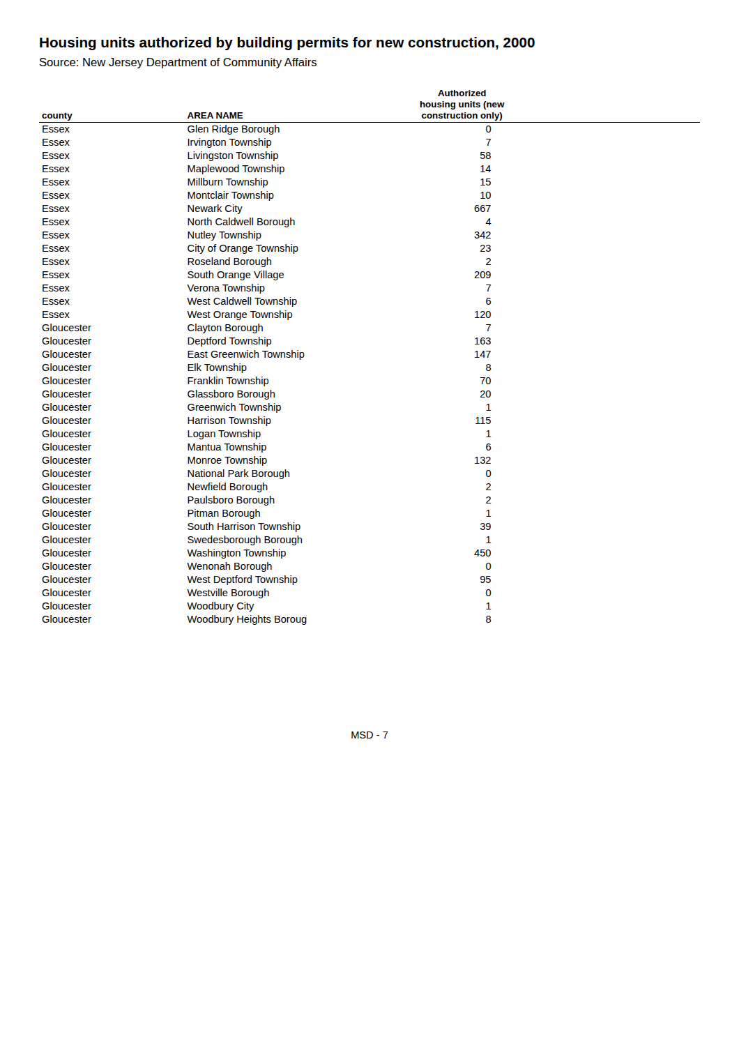Housing units authorized by building permits for new construction, 2000
Source: New Jersey Department of Community Affairs
| | | Authorized | |
| --- | --- | --- | --- |
| | | housing units (new | |
| county | AREA NAME | construction only) | |
| Essex | Glen Ridge Borough | 0 | |
| Essex | Irvington Township | 7 | |
| Essex | Livingston Township | 58 | |
| Essex | Maplewood Township | 14 | |
| Essex | Millburn Township | 15 | |
| Essex | Montclair Township | 10 | |
| Essex | Newark City | 667 | |
| Essex | North Caldwell Borough | 4 | |
| Essex | Nutley Township | 342 | |
| Essex | City of Orange Township | 23 | |
| Essex | Roseland Borough | 2 | |
| Essex | South Orange Village | 209 | |
| Essex | Verona Township | 7 | |
| Essex | West Caldwell Township | 6 | |
| Essex | West Orange Township | 120 | |
| Gloucester | Clayton Borough | 7 | |
| Gloucester | Deptford Township | 163 | |
| Gloucester | East Greenwich Township | 147 | |
| Gloucester | Elk Township | 8 | |
| Gloucester | Franklin Township | 70 | |
| Gloucester | Glassboro Borough | 20 | |
| Gloucester | Greenwich Township | 1 | |
| Gloucester | Harrison Township | 115 | |
| Gloucester | Logan Township | 1 | |
| Gloucester | Mantua Township | 6 | |
| Gloucester | Monroe Township | 132 | |
| Gloucester | National Park Borough | 0 | |
| Gloucester | Newfield Borough | 2 | |
| Gloucester | Paulsboro Borough | 2 | |
| Gloucester | Pitman Borough | 1 | |
| Gloucester | South Harrison Township | 39 | |
| Gloucester | Swedesborough Borough | 1 | |
| Gloucester | Washington Township | 450 | |
| Gloucester | Wenonah Borough | 0 | |
| Gloucester | West Deptford Township | 95 | |
| Gloucester | Westville Borough | 0 | |
| Gloucester | Woodbury City | 1 | |
| Gloucester | Woodbury Heights Boroug | 8 | |
MSD - 7